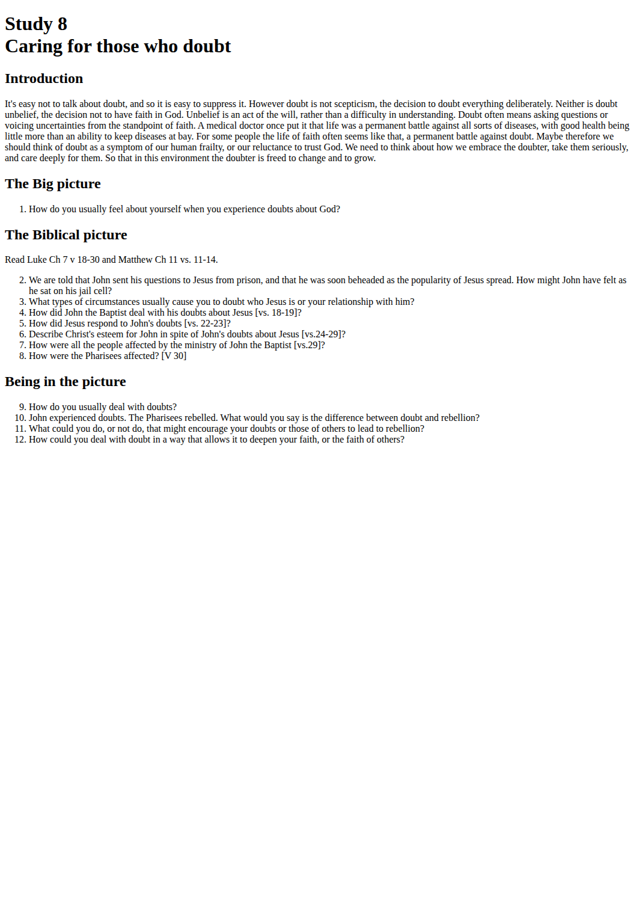Study 8
Caring for those who doubt
Introduction
It's easy not to talk about doubt, and so it is easy to suppress it. However doubt is not scepticism, the decision to doubt everything deliberately. Neither is doubt unbelief, the decision not to have faith in God. Unbelief is an act of the will, rather than a difficulty in understanding. Doubt often means asking questions or voicing uncertainties from the standpoint of faith. A medical doctor once put it that life was a permanent battle against all sorts of diseases, with good health being little more than an ability to keep diseases at bay. For some people the life of faith often seems like that, a permanent battle against doubt. Maybe therefore we should think of doubt as a symptom of our human frailty, or our reluctance to trust God. We need to think about how we embrace the doubter, take them seriously, and care deeply for them. So that in this environment the doubter is freed to change and to grow.
The Big picture
How do you usually feel about yourself when you experience doubts about God?
The Biblical picture
Read Luke Ch 7 v 18-30 and Matthew Ch 11 vs. 11-14.
We are told that John sent his questions to Jesus from prison, and that he was soon beheaded as the popularity of Jesus spread. How might John have felt as he sat on his jail cell?
What types of circumstances usually cause you to doubt who Jesus is or your relationship with him?
How did John the Baptist deal with his doubts about Jesus [vs. 18-19]?
How did Jesus respond to John's doubts [vs. 22-23]?
Describe Christ's esteem for John in spite of John's doubts about Jesus [vs.24-29]?
How were all the people affected by the ministry of John the Baptist [vs.29]?
How were the Pharisees affected? [V 30]
Being in the picture
How do you usually deal with doubts?
John experienced doubts. The Pharisees rebelled. What would you say is the difference between doubt and rebellion?
What could you do, or not do, that might encourage your doubts or those of others to lead to rebellion?
How could you deal with doubt in a way that allows it to deepen your faith, or the faith of others?